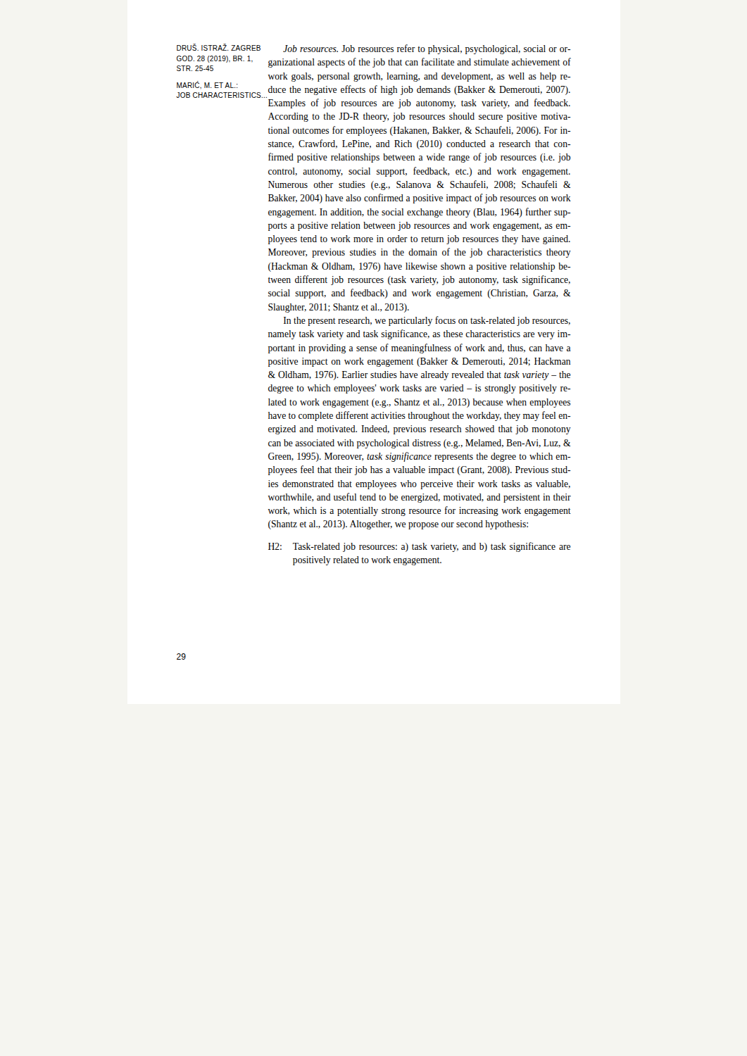DRUŠ. ISTRAŽ. ZAGREB
GOD. 28 (2019), BR. 1,
STR. 25-45
MARIĆ, M. ET AL.:
JOB CHARACTERISTICS...
Job resources. Job resources refer to physical, psychological, social or organizational aspects of the job that can facilitate and stimulate achievement of work goals, personal growth, learning, and development, as well as help reduce the negative effects of high job demands (Bakker & Demerouti, 2007). Examples of job resources are job autonomy, task variety, and feedback. According to the JD-R theory, job resources should secure positive motivational outcomes for employees (Hakanen, Bakker, & Schaufeli, 2006). For instance, Crawford, LePine, and Rich (2010) conducted a research that confirmed positive relationships between a wide range of job resources (i.e. job control, autonomy, social support, feedback, etc.) and work engagement. Numerous other studies (e.g., Salanova & Schaufeli, 2008; Schaufeli & Bakker, 2004) have also confirmed a positive impact of job resources on work engagement. In addition, the social exchange theory (Blau, 1964) further supports a positive relation between job resources and work engagement, as employees tend to work more in order to return job resources they have gained. Moreover, previous studies in the domain of the job characteristics theory (Hackman & Oldham, 1976) have likewise shown a positive relationship between different job resources (task variety, job autonomy, task significance, social support, and feedback) and work engagement (Christian, Garza, & Slaughter, 2011; Shantz et al., 2013).
In the present research, we particularly focus on task-related job resources, namely task variety and task significance, as these characteristics are very important in providing a sense of meaningfulness of work and, thus, can have a positive impact on work engagement (Bakker & Demerouti, 2014; Hackman & Oldham, 1976). Earlier studies have already revealed that task variety – the degree to which employees' work tasks are varied – is strongly positively related to work engagement (e.g., Shantz et al., 2013) because when employees have to complete different activities throughout the workday, they may feel energized and motivated. Indeed, previous research showed that job monotony can be associated with psychological distress (e.g., Melamed, Ben-Avi, Luz, & Green, 1995). Moreover, task significance represents the degree to which employees feel that their job has a valuable impact (Grant, 2008). Previous studies demonstrated that employees who perceive their work tasks as valuable, worthwhile, and useful tend to be energized, motivated, and persistent in their work, which is a potentially strong resource for increasing work engagement (Shantz et al., 2013). Altogether, we propose our second hypothesis:
H2:
Task-related job resources: a) task variety, and b) task significance are positively related to work engagement.
29